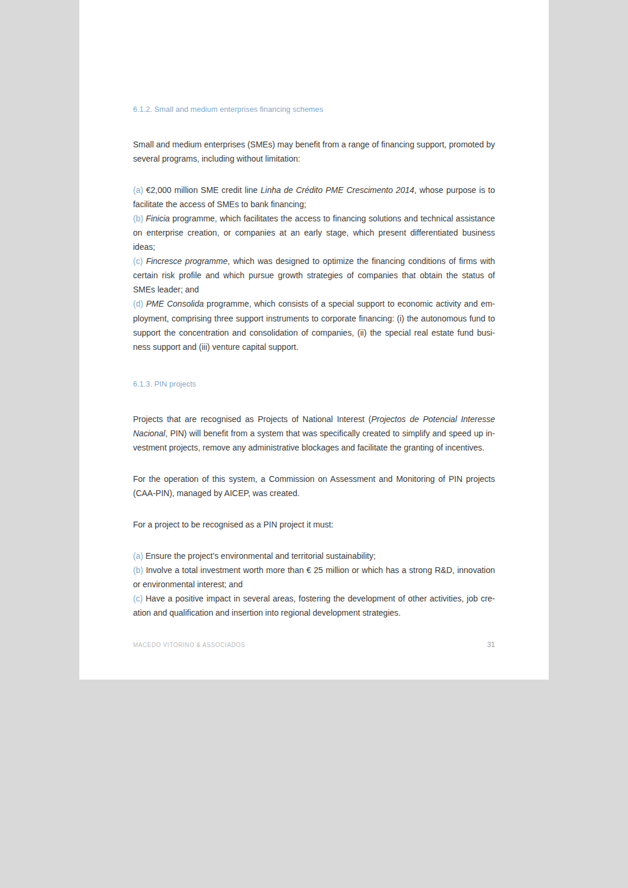6.1.2. Small and medium enterprises financing schemes
Small and medium enterprises (SMEs) may benefit from a range of financing support, promoted by several programs, including without limitation:
(a) €2,000 million SME credit line Linha de Crédito PME Crescimento 2014, whose purpose is to facilitate the access of SMEs to bank financing;
(b) Finicia programme, which facilitates the access to financing solutions and technical assistance on enterprise creation, or companies at an early stage, which present differentiated business ideas;
(c) Fincresce programme, which was designed to optimize the financing conditions of firms with certain risk profile and which pursue growth strategies of companies that obtain the status of SMEs leader; and
(d) PME Consolida programme, which consists of a special support to economic activity and employment, comprising three support instruments to corporate financing: (i) the autonomous fund to support the concentration and consolidation of companies, (ii) the special real estate fund business support and (iii) venture capital support.
6.1.3. PIN projects
Projects that are recognised as Projects of National Interest (Projectos de Potencial Interesse Nacional, PIN) will benefit from a system that was specifically created to simplify and speed up investment projects, remove any administrative blockages and facilitate the granting of incentives.
For the operation of this system, a Commission on Assessment and Monitoring of PIN projects (CAA-PIN), managed by AICEP, was created.
For a project to be recognised as a PIN project it must:
(a) Ensure the project’s environmental and territorial sustainability;
(b) Involve a total investment worth more than € 25 million or which has a strong R&D, innovation or environmental interest; and
(c) Have a positive impact in several areas, fostering the development of other activities, job creation and qualification and insertion into regional development strategies.
Macedo Vitorino & Associados 31